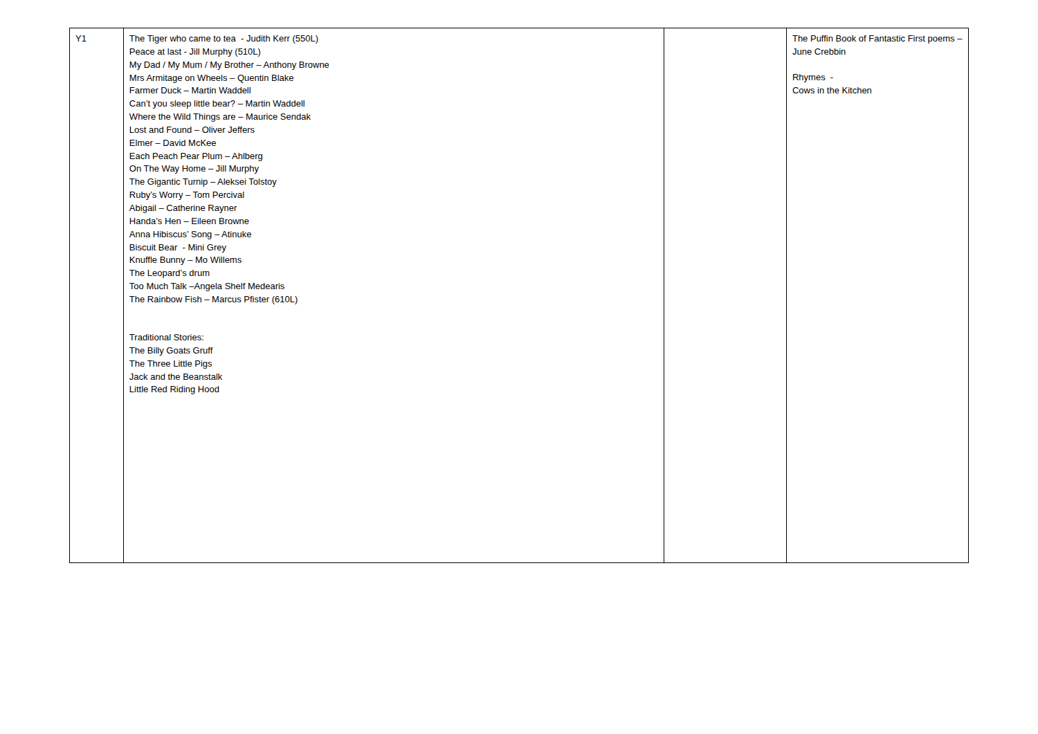| Y1 | The Tiger who came to tea - Judith Kerr (550L) Peace at last - Jill Murphy (510L) My Dad / My Mum / My Brother – Anthony Browne Mrs Armitage on Wheels – Quentin Blake Farmer Duck – Martin Waddell Can’t you sleep little bear? – Martin Waddell Where the Wild Things are – Maurice Sendak Lost and Found – Oliver Jeffers Elmer – David McKee Each Peach Pear Plum – Ahlberg On The Way Home – Jill Murphy The Gigantic Turnip – Aleksei Tolstoy Ruby’s Worry – Tom Percival Abigail – Catherine Rayner Handa’s Hen – Eileen Browne Anna Hibiscus’ Song – Atinuke Biscuit Bear - Mini Grey Knuffle Bunny – Mo Willems The Leopard’s drum Too Much Talk –Angela Shelf Medearis The Rainbow Fish – Marcus Pfister (610L) Traditional Stories: The Billy Goats Gruff The Three Little Pigs Jack and the Beanstalk Little Red Riding Hood | | The Puffin Book of Fantastic First poems – June Crebbin Rhymes - Cows in the Kitchen |